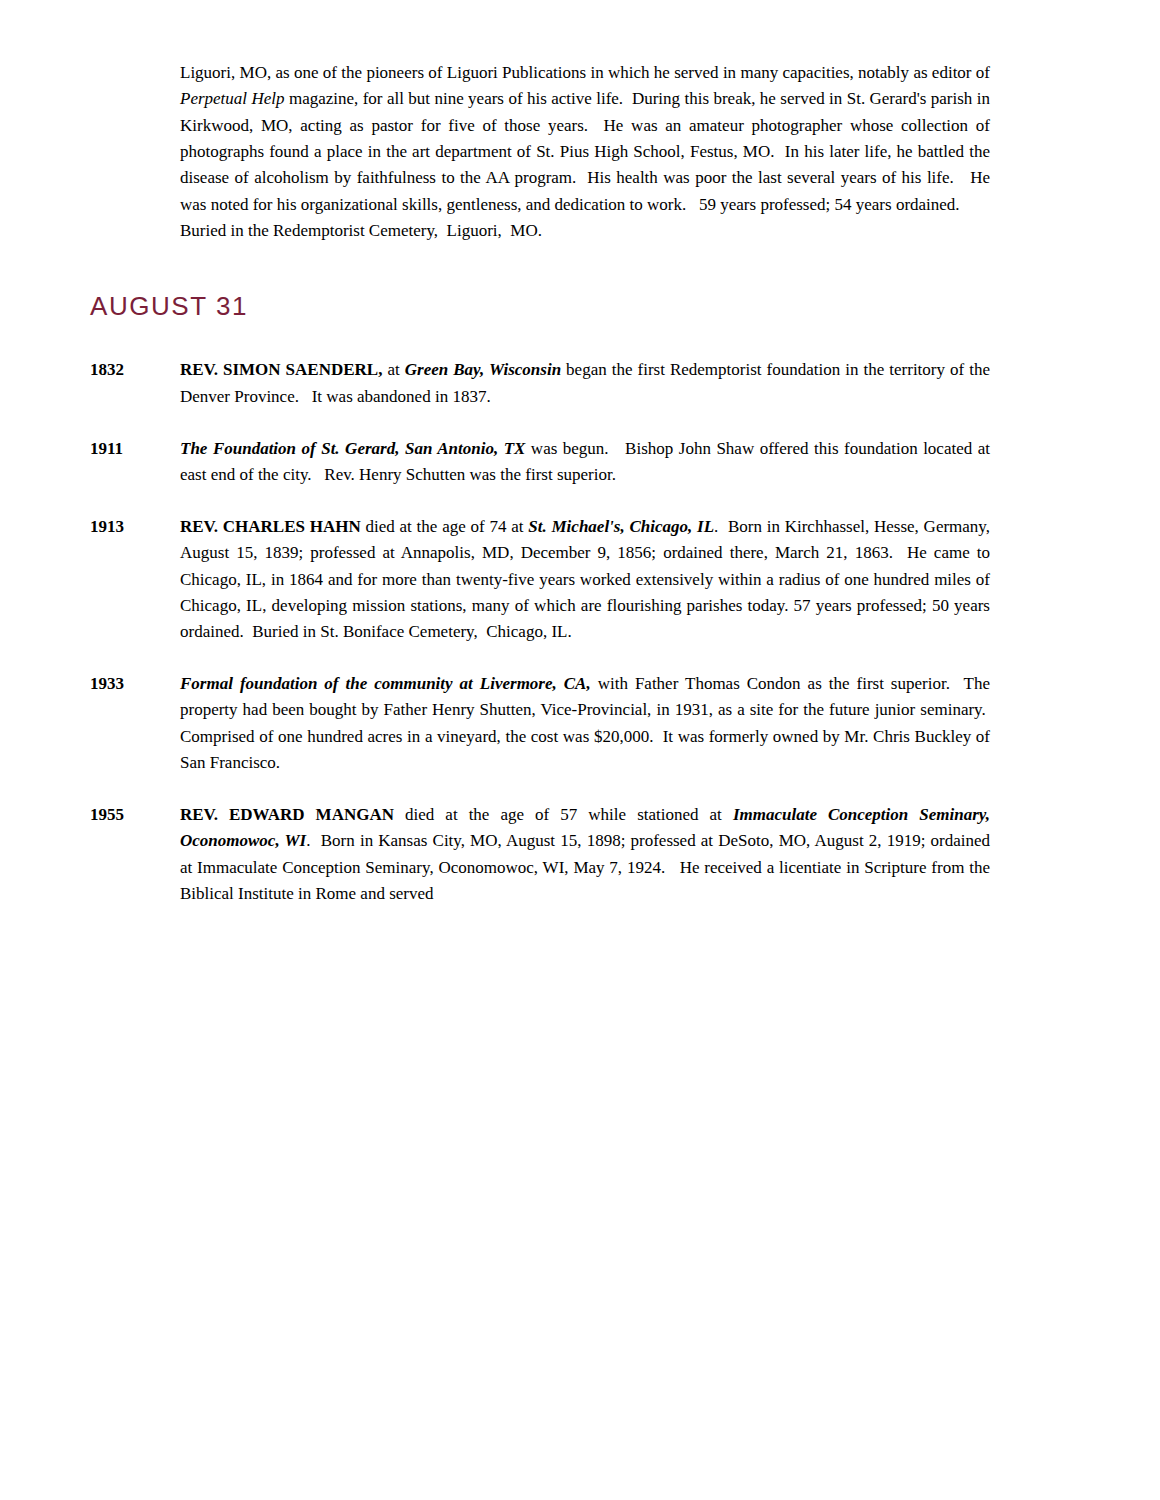Liguori, MO, as one of the pioneers of Liguori Publications in which he served in many capacities, notably as editor of Perpetual Help magazine, for all but nine years of his active life. During this break, he served in St. Gerard's parish in Kirkwood, MO, acting as pastor for five of those years. He was an amateur photographer whose collection of photographs found a place in the art department of St. Pius High School, Festus, MO. In his later life, he battled the disease of alcoholism by faithfulness to the AA program. His health was poor the last several years of his life. He was noted for his organizational skills, gentleness, and dedication to work. 59 years professed; 54 years ordained. Buried in the Redemptorist Cemetery, Liguori, MO.
AUGUST 31
1832
REV. SIMON SAENDERL, at Green Bay, Wisconsin began the first Redemptorist foundation in the territory of the Denver Province. It was abandoned in 1837.
1911
The Foundation of St. Gerard, San Antonio, TX was begun. Bishop John Shaw offered this foundation located at east end of the city. Rev. Henry Schutten was the first superior.
1913
REV. CHARLES HAHN died at the age of 74 at St. Michael's, Chicago, IL. Born in Kirchhassel, Hesse, Germany, August 15, 1839; professed at Annapolis, MD, December 9, 1856; ordained there, March 21, 1863. He came to Chicago, IL, in 1864 and for more than twenty-five years worked extensively within a radius of one hundred miles of Chicago, IL, developing mission stations, many of which are flourishing parishes today. 57 years professed; 50 years ordained. Buried in St. Boniface Cemetery, Chicago, IL.
1933
Formal foundation of the community at Livermore, CA, with Father Thomas Condon as the first superior. The property had been bought by Father Henry Shutten, Vice-Provincial, in 1931, as a site for the future junior seminary. Comprised of one hundred acres in a vineyard, the cost was $20,000. It was formerly owned by Mr. Chris Buckley of San Francisco.
1955
REV. EDWARD MANGAN died at the age of 57 while stationed at Immaculate Conception Seminary, Oconomowoc, WI. Born in Kansas City, MO, August 15, 1898; professed at DeSoto, MO, August 2, 1919; ordained at Immaculate Conception Seminary, Oconomowoc, WI, May 7, 1924. He received a licentiate in Scripture from the Biblical Institute in Rome and served